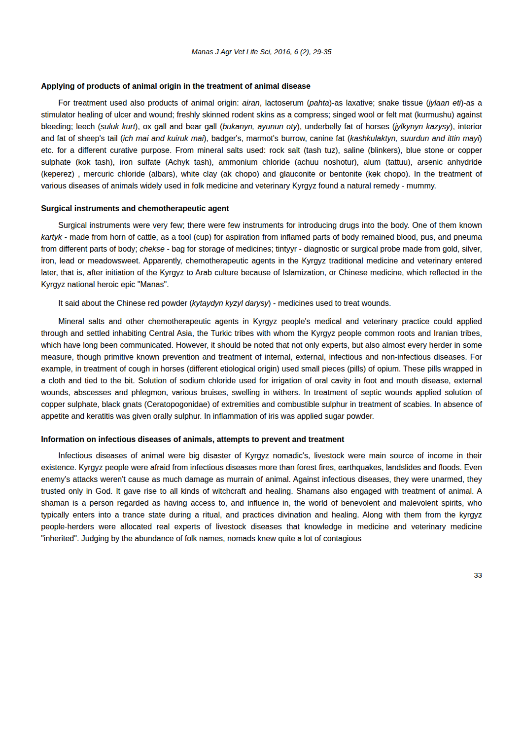Manas J Agr Vet Life Sci, 2016, 6 (2), 29-35
Applying of products of animal origin in the treatment of animal disease
For treatment used also products of animal origin: airan, lactoserum (pahta)-as laxative; snake tissue (jylaan eti)-as a stimulator healing of ulcer and wound; freshly skinned rodent skins as a compress; singed wool or felt mat (kurmushu) against bleeding; leech (suluk kurt), ox gall and bear gall (bukanyn, ayunun oty), underbelly fat of horses (jylkynyn kazysy), interior and fat of sheep's tail (ich mai and kuiruk mai), badger's, marmot's burrow, canine fat (kashkulaktyn, suurdun and ittin mayi) etc. for a different curative purpose. From mineral salts used: rock salt (tash tuz), saline (blinkers), blue stone or copper sulphate (kok tash), iron sulfate (Achyk tash), ammonium chloride (achuu noshotur), alum (tattuu), arsenic anhydride (keperez) , mercuric chloride (albars), white clay (ak chopo) and glauconite or bentonite (kөk chopo). In the treatment of various diseases of animals widely used in folk medicine and veterinary Kyrgyz found a natural remedy - mummy.
Surgical instruments and chemotherapeutic agent
Surgical instruments were very few; there were few instruments for introducing drugs into the body. One of them known kartyk - made from horn of cattle, as a tool (cup) for aspiration from inflamed parts of body remained blood, pus, and pneuma from different parts of body; chekse - bag for storage of medicines; tintyyr - diagnostic or surgical probe made from gold, silver, iron, lead or meadowsweet. Apparently, chemotherapeutic agents in the Kyrgyz traditional medicine and veterinary entered later, that is, after initiation of the Kyrgyz to Arab culture because of Islamization, or Chinese medicine, which reflected in the Kyrgyz national heroic epic "Manas".
It said about the Chinese red powder (kytaydyn kyzyl darysy) - medicines used to treat wounds.
Mineral salts and other chemotherapeutic agents in Kyrgyz people's medical and veterinary practice could applied through and settled inhabiting Central Asia, the Turkic tribes with whom the Kyrgyz people common roots and Iranian tribes, which have long been communicated. However, it should be noted that not only experts, but also almost every herder in some measure, though primitive known prevention and treatment of internal, external, infectious and non-infectious diseases. For example, in treatment of cough in horses (different etiological origin) used small pieces (pills) of opium. These pills wrapped in a cloth and tied to the bit. Solution of sodium chloride used for irrigation of oral cavity in foot and mouth disease, external wounds, abscesses and phlegmon, various bruises, swelling in withers. In treatment of septic wounds applied solution of copper sulphate, black gnats (Ceratopogonidae) of extremities and combustible sulphur in treatment of scabies. In absence of appetite and keratitis was given orally sulphur. In inflammation of iris was applied sugar powder.
Information on infectious diseases of animals, attempts to prevent and treatment
Infectious diseases of animal were big disaster of Kyrgyz nomadic's, livestock were main source of income in their existence. Kyrgyz people were afraid from infectious diseases more than forest fires, earthquakes, landslides and floods. Even enemy's attacks weren't cause as much damage as murrain of animal. Against infectious diseases, they were unarmed, they trusted only in God. It gave rise to all kinds of witchcraft and healing. Shamans also engaged with treatment of animal. A shaman is a person regarded as having access to, and influence in, the world of benevolent and malevolent spirits, who typically enters into a trance state during a ritual, and practices divination and healing. Along with them from the kyrgyz people-herders were allocated real experts of livestock diseases that knowledge in medicine and veterinary medicine "inherited". Judging by the abundance of folk names, nomads knew quite a lot of contagious
33